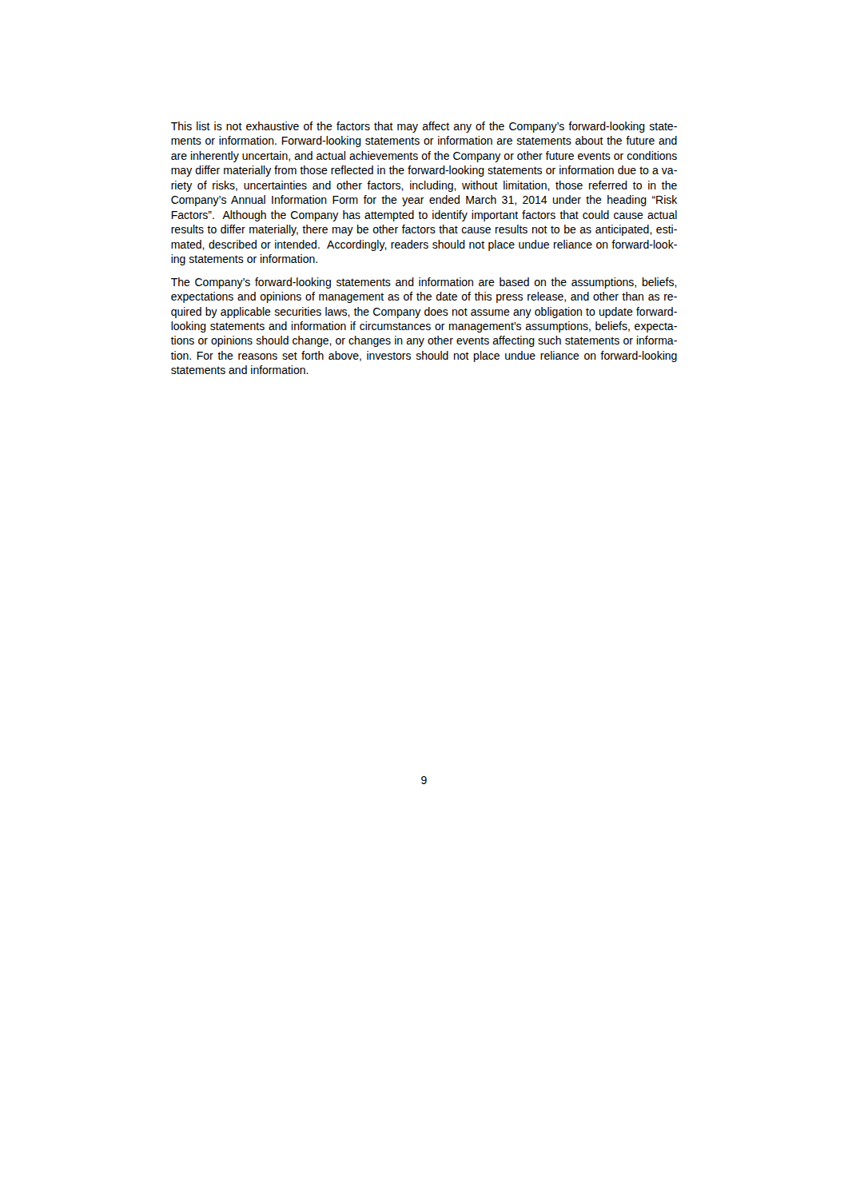This list is not exhaustive of the factors that may affect any of the Company’s forward-looking statements or information. Forward-looking statements or information are statements about the future and are inherently uncertain, and actual achievements of the Company or other future events or conditions may differ materially from those reflected in the forward-looking statements or information due to a variety of risks, uncertainties and other factors, including, without limitation, those referred to in the Company’s Annual Information Form for the year ended March 31, 2014 under the heading “Risk Factors”. Although the Company has attempted to identify important factors that could cause actual results to differ materially, there may be other factors that cause results not to be as anticipated, estimated, described or intended. Accordingly, readers should not place undue reliance on forward-looking statements or information.
The Company’s forward-looking statements and information are based on the assumptions, beliefs, expectations and opinions of management as of the date of this press release, and other than as required by applicable securities laws, the Company does not assume any obligation to update forward-looking statements and information if circumstances or management’s assumptions, beliefs, expectations or opinions should change, or changes in any other events affecting such statements or information. For the reasons set forth above, investors should not place undue reliance on forward-looking statements and information.
9